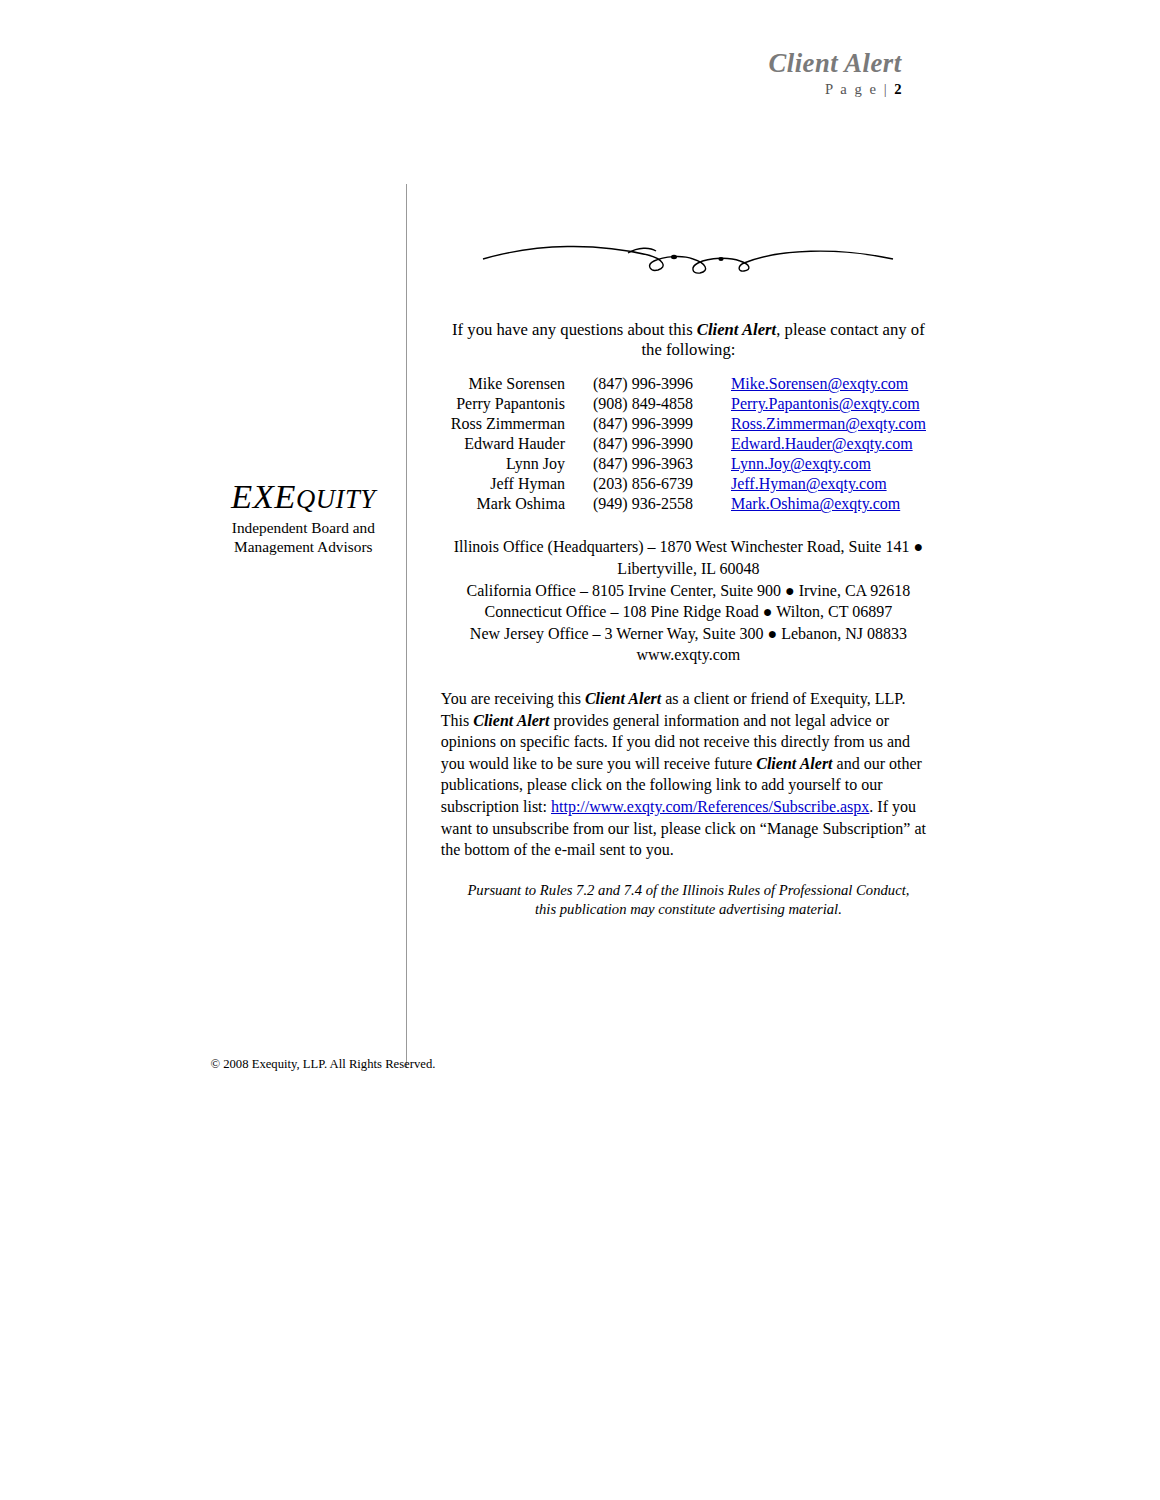Client Alert
P a g e | 2
EXE QUITY
Independent Board and
Management Advisors
If you have any questions about this Client Alert, please contact any of the following:
| Mike Sorensen | (847) 996-3996 | Mike.Sorensen@exqty.com |
| Perry Papantonis | (908) 849-4858 | Perry.Papantonis@exqty.com |
| Ross Zimmerman | (847) 996-3999 | Ross.Zimmerman@exqty.com |
| Edward Hauder | (847) 996-3990 | Edward.Hauder@exqty.com |
| Lynn Joy | (847) 996-3963 | Lynn.Joy@exqty.com |
| Jeff Hyman | (203) 856-6739 | Jeff.Hyman@exqty.com |
| Mark Oshima | (949) 936-2558 | Mark.Oshima@exqty.com |
Illinois Office (Headquarters) – 1870 West Winchester Road, Suite 141 ● Libertyville, IL 60048
California Office – 8105 Irvine Center, Suite 900 ● Irvine, CA 92618
Connecticut Office – 108 Pine Ridge Road ● Wilton, CT 06897
New Jersey Office – 3 Werner Way, Suite 300 ● Lebanon, NJ 08833
www.exqty.com
You are receiving this Client Alert as a client or friend of Exequity, LLP. This Client Alert provides general information and not legal advice or opinions on specific facts. If you did not receive this directly from us and you would like to be sure you will receive future Client Alert and our other publications, please click on the following link to add yourself to our subscription list: http://www.exqty.com/References/Subscribe.aspx. If you want to unsubscribe from our list, please click on “Manage Subscription” at the bottom of the e-mail sent to you.
Pursuant to Rules 7.2 and 7.4 of the Illinois Rules of Professional Conduct,
this publication may constitute advertising material.
© 2008 Exequity, LLP. All Rights Reserved.